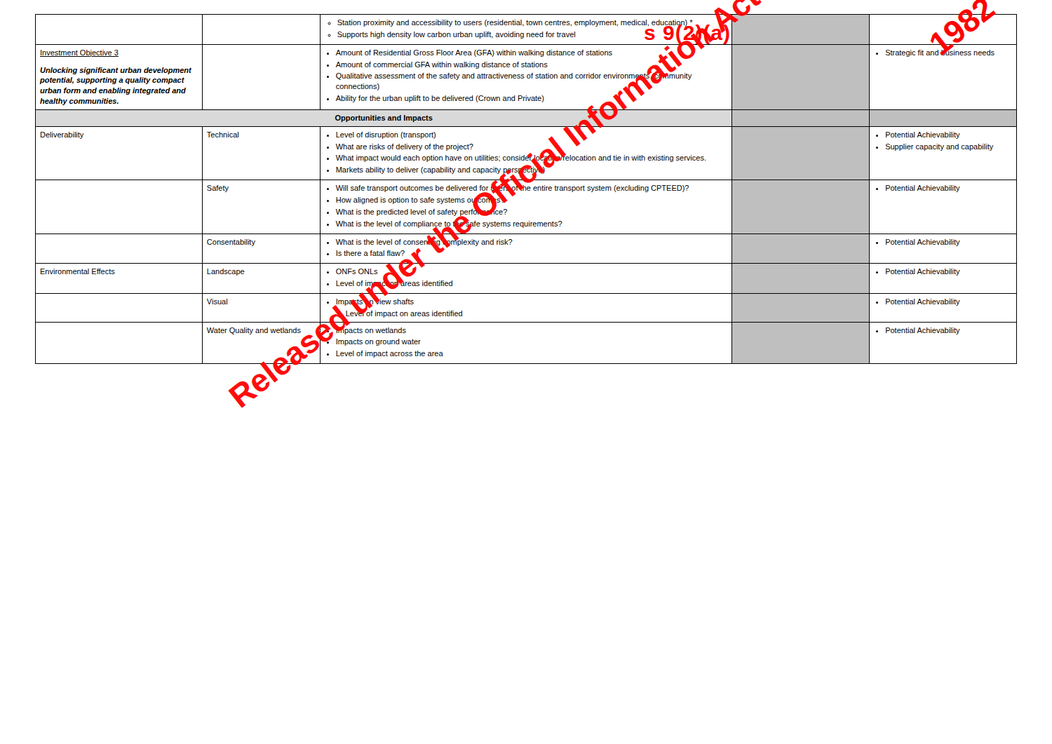1982
s 9(2)(a)
Released under the Official Information Act 1982
| | | Station proximity and accessibility to users (residential, town centres, employment, medical, education) * Supports high density low carbon urban uplift, avoiding need for travel | | |
| Investment Objective 3 Unlocking significant urban development potential, supporting a quality compact urban form and enabling integrated and healthy communities. | | Amount of Residential Gross Floor Area (GFA) within walking distance of stations Amount of commercial GFA within walking distance of stations Qualitative assessment of the safety and attractiveness of station and corridor environments (community connections) Ability for the urban uplift to be delivered (Crown and Private) | | Strategic fit and business needs |
| Opportunities and Impacts | | |
| Deliverability | Technical | Level of disruption (transport) What are risks of delivery of the project? What impact would each option have on utilities; consider location/relocation and tie in with existing services. Markets ability to deliver (capability and capacity perspective) | | Potential Achievability Supplier capacity and capability |
| | Safety | Will safe transport outcomes be delivered for users of the entire transport system (excluding CPTEED)? How aligned is option to safe systems outcomes? What is the predicted level of safety performance? What is the level of compliance to the safe systems requirements? | | Potential Achievability |
| | Consentability | What is the level of consenting complexity and risk? Is there a fatal flaw? | | Potential Achievability |
| Environmental Effects | Landscape | ONFs ONLs Level of impact on areas identified | | Potential Achievability |
| | Visual | Impacts on view shafts Level of impact on areas identified | | Potential Achievability |
| | Water Quality and wetlands | Impacts on wetlands Impacts on ground water Level of impact across the area | | Potential Achievability |